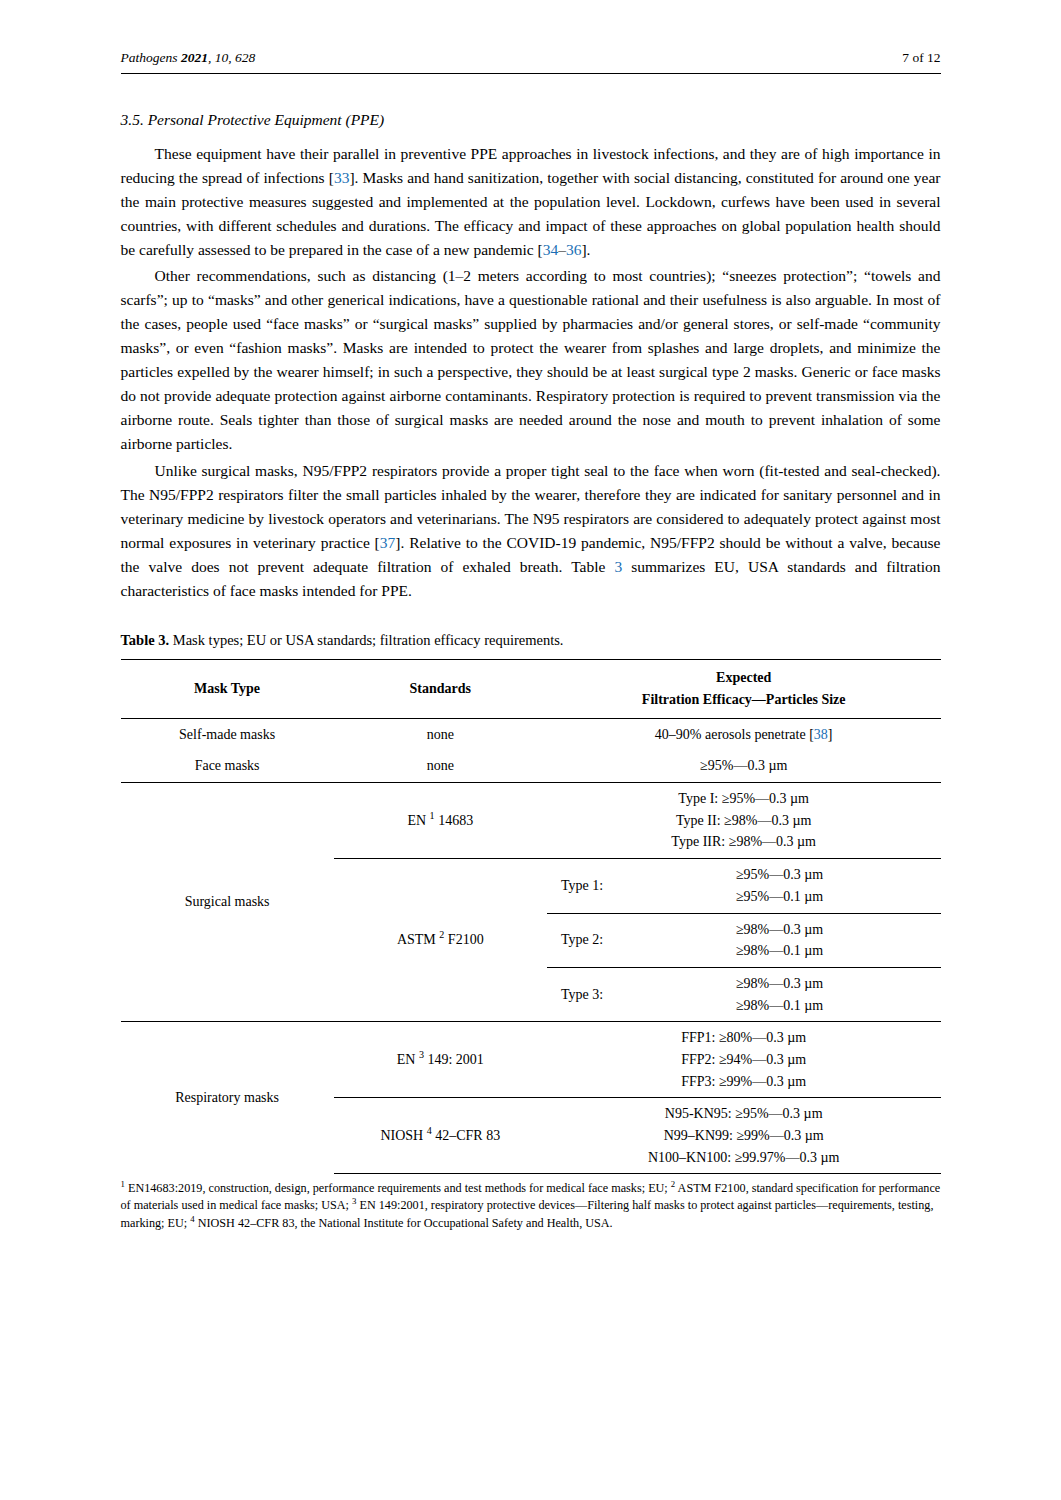Pathogens 2021, 10, 628 7 of 12
3.5. Personal Protective Equipment (PPE)
These equipment have their parallel in preventive PPE approaches in livestock infections, and they are of high importance in reducing the spread of infections [33]. Masks and hand sanitization, together with social distancing, constituted for around one year the main protective measures suggested and implemented at the population level. Lockdown, curfews have been used in several countries, with different schedules and durations. The efficacy and impact of these approaches on global population health should be carefully assessed to be prepared in the case of a new pandemic [34–36].
Other recommendations, such as distancing (1–2 meters according to most countries); “sneezes protection”; “towels and scarfs”; up to “masks” and other generical indications, have a questionable rational and their usefulness is also arguable. In most of the cases, people used “face masks” or “surgical masks” supplied by pharmacies and/or general stores, or self-made “community masks”, or even “fashion masks”. Masks are intended to protect the wearer from splashes and large droplets, and minimize the particles expelled by the wearer himself; in such a perspective, they should be at least surgical type 2 masks. Generic or face masks do not provide adequate protection against airborne contaminants. Respiratory protection is required to prevent transmission via the airborne route. Seals tighter than those of surgical masks are needed around the nose and mouth to prevent inhalation of some airborne particles.
Unlike surgical masks, N95/FPP2 respirators provide a proper tight seal to the face when worn (fit-tested and seal-checked). The N95/FPP2 respirators filter the small particles inhaled by the wearer, therefore they are indicated for sanitary personnel and in veterinary medicine by livestock operators and veterinarians. The N95 respirators are considered to adequately protect against most normal exposures in veterinary practice [37]. Relative to the COVID-19 pandemic, N95/FFP2 should be without a valve, because the valve does not prevent adequate filtration of exhaled breath. Table 3 summarizes EU, USA standards and filtration characteristics of face masks intended for PPE.
Table 3. Mask types; EU or USA standards; filtration efficacy requirements.
| Mask Type | Standards | Expected Filtration Efficacy—Particles Size |
| --- | --- | --- |
| Self-made masks | none | 40–90% aerosols penetrate [ 38 ] |
| Face masks | none | ≥95%—0.3 µm |
| Surgical masks | EN 1 14683 | Type I: ≥95%—0.3 µm Type II: ≥98%—0.3 µm Type IIR: ≥98%—0.3 µm |
| ASTM 2 F2100 | / Type 1: / ≥95%—0.3 µm ≥95%—0.1 µm / |
| / Type 2: / ≥98%—0.3 µm ≥98%—0.1 µm / |
| / Type 3: / ≥98%—0.3 µm ≥98%—0.1 µm / |
| Respiratory masks | EN 3 149: 2001 | FFP1: ≥80%—0.3 µm FFP2: ≥94%—0.3 µm FFP3: ≥99%—0.3 µm |
| NIOSH 4 42–CFR 83 | N95-KN95: ≥95%—0.3 µm N99–KN99: ≥99%—0.3 µm N100–KN100: ≥99.97%—0.3 µm |
1 EN14683:2019, construction, design, performance requirements and test methods for medical face masks; EU; 2 ASTM F2100, standard specification for performance of materials used in medical face masks; USA; 3 EN 149:2001, respiratory protective devices—Filtering half masks to protect against particles—requirements, testing, marking; EU; 4 NIOSH 42–CFR 83, the National Institute for Occupational Safety and Health, USA.